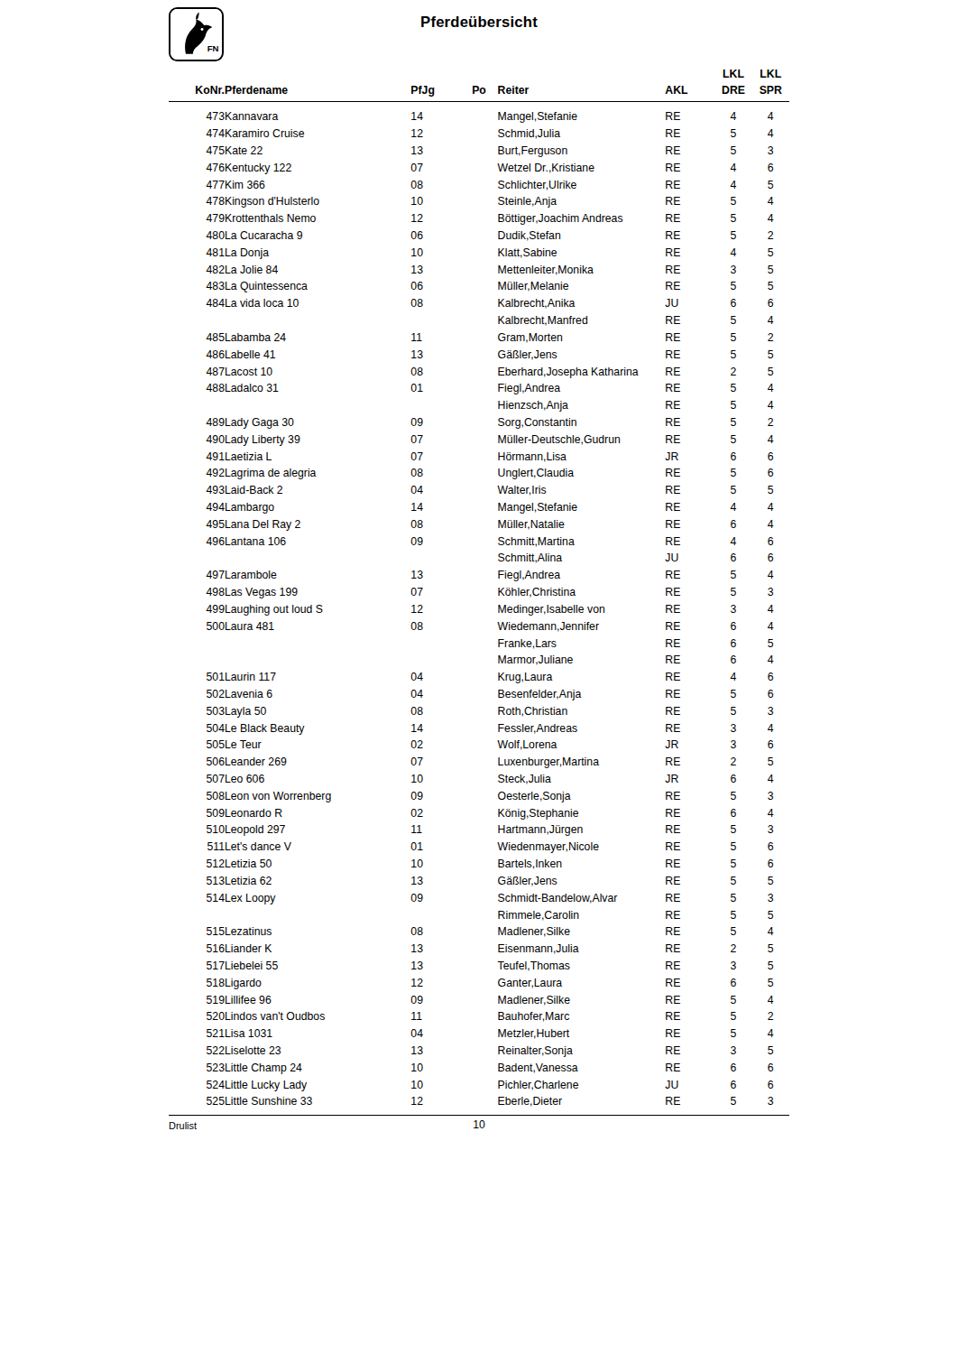FN
Pferdeübersicht
| | | | | | | LKL | LKL |
| --- | --- | --- | --- | --- | --- | --- | --- |
| KoNr. | Pferdename | PfJg | Po | Reiter | AKL | DRE | SPR |
| 473 | Kannavara | 14 | | Mangel,Stefanie | RE | 4 | 4 |
| 474 | Karamiro Cruise | 12 | | Schmid,Julia | RE | 5 | 4 |
| 475 | Kate 22 | 13 | | Burt,Ferguson | RE | 5 | 3 |
| 476 | Kentucky 122 | 07 | | Wetzel Dr.,Kristiane | RE | 4 | 6 |
| 477 | Kim 366 | 08 | | Schlichter,Ulrike | RE | 4 | 5 |
| 478 | Kingson d'Hulsterlo | 10 | | Steinle,Anja | RE | 5 | 4 |
| 479 | Krottenthals Nemo | 12 | | Böttiger,Joachim Andreas | RE | 5 | 4 |
| 480 | La Cucaracha 9 | 06 | | Dudik,Stefan | RE | 5 | 2 |
| 481 | La Donja | 10 | | Klatt,Sabine | RE | 4 | 5 |
| 482 | La Jolie 84 | 13 | | Mettenleiter,Monika | RE | 3 | 5 |
| 483 | La Quintessenca | 06 | | Müller,Melanie | RE | 5 | 5 |
| 484 | La vida loca 10 | 08 | | Kalbrecht,Anika | JU | 6 | 6 |
| | | | | Kalbrecht,Manfred | RE | 5 | 4 |
| 485 | Labamba 24 | 11 | | Gram,Morten | RE | 5 | 2 |
| 486 | Labelle 41 | 13 | | Gäßler,Jens | RE | 5 | 5 |
| 487 | Lacost 10 | 08 | | Eberhard,Josepha Katharina | RE | 2 | 5 |
| 488 | Ladalco 31 | 01 | | Fiegl,Andrea | RE | 5 | 4 |
| | | | | Hienzsch,Anja | RE | 5 | 4 |
| 489 | Lady Gaga 30 | 09 | | Sorg,Constantin | RE | 5 | 2 |
| 490 | Lady Liberty 39 | 07 | | Müller-Deutschle,Gudrun | RE | 5 | 4 |
| 491 | Laetizia L | 07 | | Hörmann,Lisa | JR | 6 | 6 |
| 492 | Lagrima de alegria | 08 | | Unglert,Claudia | RE | 5 | 6 |
| 493 | Laid-Back 2 | 04 | | Walter,Iris | RE | 5 | 5 |
| 494 | Lambargo | 14 | | Mangel,Stefanie | RE | 4 | 4 |
| 495 | Lana Del Ray 2 | 08 | | Müller,Natalie | RE | 6 | 4 |
| 496 | Lantana 106 | 09 | | Schmitt,Martina | RE | 4 | 6 |
| | | | | Schmitt,Alina | JU | 6 | 6 |
| 497 | Larambole | 13 | | Fiegl,Andrea | RE | 5 | 4 |
| 498 | Las Vegas 199 | 07 | | Köhler,Christina | RE | 5 | 3 |
| 499 | Laughing out loud S | 12 | | Medinger,Isabelle von | RE | 3 | 4 |
| 500 | Laura 481 | 08 | | Wiedemann,Jennifer | RE | 6 | 4 |
| | | | | Franke,Lars | RE | 6 | 5 |
| | | | | Marmor,Juliane | RE | 6 | 4 |
| 501 | Laurin 117 | 04 | | Krug,Laura | RE | 4 | 6 |
| 502 | Lavenia 6 | 04 | | Besenfelder,Anja | RE | 5 | 6 |
| 503 | Layla 50 | 08 | | Roth,Christian | RE | 5 | 3 |
| 504 | Le Black Beauty | 14 | | Fessler,Andreas | RE | 3 | 4 |
| 505 | Le Teur | 02 | | Wolf,Lorena | JR | 3 | 6 |
| 506 | Leander 269 | 07 | | Luxenburger,Martina | RE | 2 | 5 |
| 507 | Leo 606 | 10 | | Steck,Julia | JR | 6 | 4 |
| 508 | Leon von Worrenberg | 09 | | Oesterle,Sonja | RE | 5 | 3 |
| 509 | Leonardo R | 02 | | König,Stephanie | RE | 6 | 4 |
| 510 | Leopold 297 | 11 | | Hartmann,Jürgen | RE | 5 | 3 |
| 511 | Let's dance V | 01 | | Wiedenmayer,Nicole | RE | 5 | 6 |
| 512 | Letizia 50 | 10 | | Bartels,Inken | RE | 5 | 6 |
| 513 | Letizia 62 | 13 | | Gäßler,Jens | RE | 5 | 5 |
| 514 | Lex Loopy | 09 | | Schmidt-Bandelow,Alvar | RE | 5 | 3 |
| | | | | Rimmele,Carolin | RE | 5 | 5 |
| 515 | Lezatinus | 08 | | Madlener,Silke | RE | 5 | 4 |
| 516 | Liander K | 13 | | Eisenmann,Julia | RE | 2 | 5 |
| 517 | Liebelei 55 | 13 | | Teufel,Thomas | RE | 3 | 5 |
| 518 | Ligardo | 12 | | Ganter,Laura | RE | 6 | 5 |
| 519 | Lillifee 96 | 09 | | Madlener,Silke | RE | 5 | 4 |
| 520 | Lindos van't Oudbos | 11 | | Bauhofer,Marc | RE | 5 | 2 |
| 521 | Lisa 1031 | 04 | | Metzler,Hubert | RE | 5 | 4 |
| 522 | Liselotte 23 | 13 | | Reinalter,Sonja | RE | 3 | 5 |
| 523 | Little Champ 24 | 10 | | Badent,Vanessa | RE | 6 | 6 |
| 524 | Little Lucky Lady | 10 | | Pichler,Charlene | JU | 6 | 6 |
| 525 | Little Sunshine 33 | 12 | | Eberle,Dieter | RE | 5 | 3 |
Drulist
10